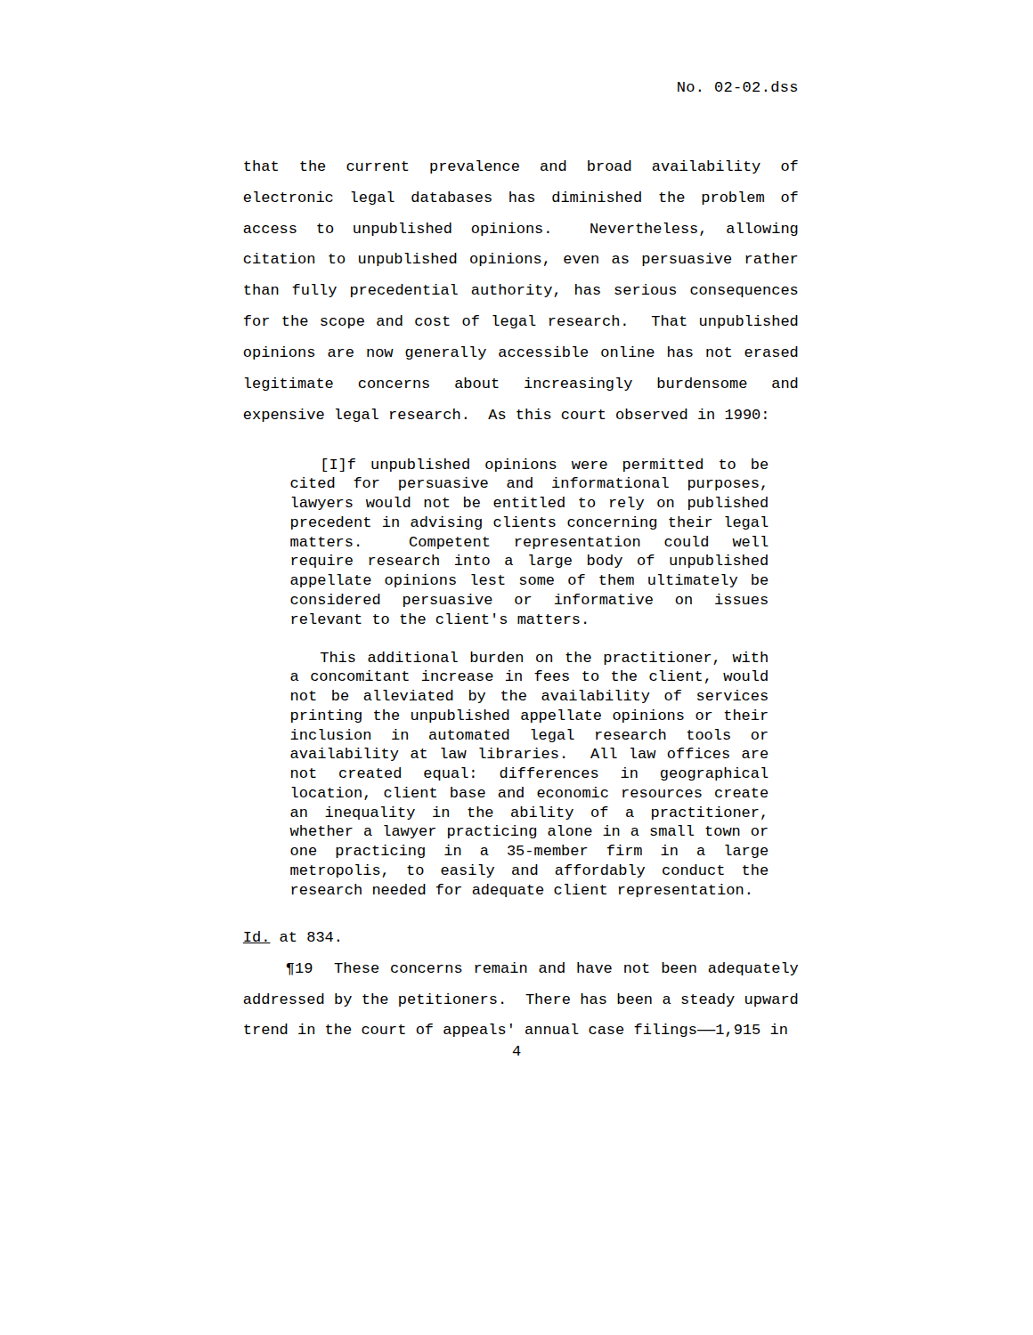No. 02-02.dss
that the current prevalence and broad availability of electronic legal databases has diminished the problem of access to unpublished opinions. Nevertheless, allowing citation to unpublished opinions, even as persuasive rather than fully precedential authority, has serious consequences for the scope and cost of legal research. That unpublished opinions are now generally accessible online has not erased legitimate concerns about increasingly burdensome and expensive legal research. As this court observed in 1990:
[I]f unpublished opinions were permitted to be cited for persuasive and informational purposes, lawyers would not be entitled to rely on published precedent in advising clients concerning their legal matters. Competent representation could well require research into a large body of unpublished appellate opinions lest some of them ultimately be considered persuasive or informative on issues relevant to the client's matters.
This additional burden on the practitioner, with a concomitant increase in fees to the client, would not be alleviated by the availability of services printing the unpublished appellate opinions or their inclusion in automated legal research tools or availability at law libraries. All law offices are not created equal: differences in geographical location, client base and economic resources create an inequality in the ability of a practitioner, whether a lawyer practicing alone in a small town or one practicing in a 35-member firm in a large metropolis, to easily and affordably conduct the research needed for adequate client representation.
Id. at 834.
¶19 These concerns remain and have not been adequately addressed by the petitioners. There has been a steady upward trend in the court of appeals' annual case filings——1,915 in
4